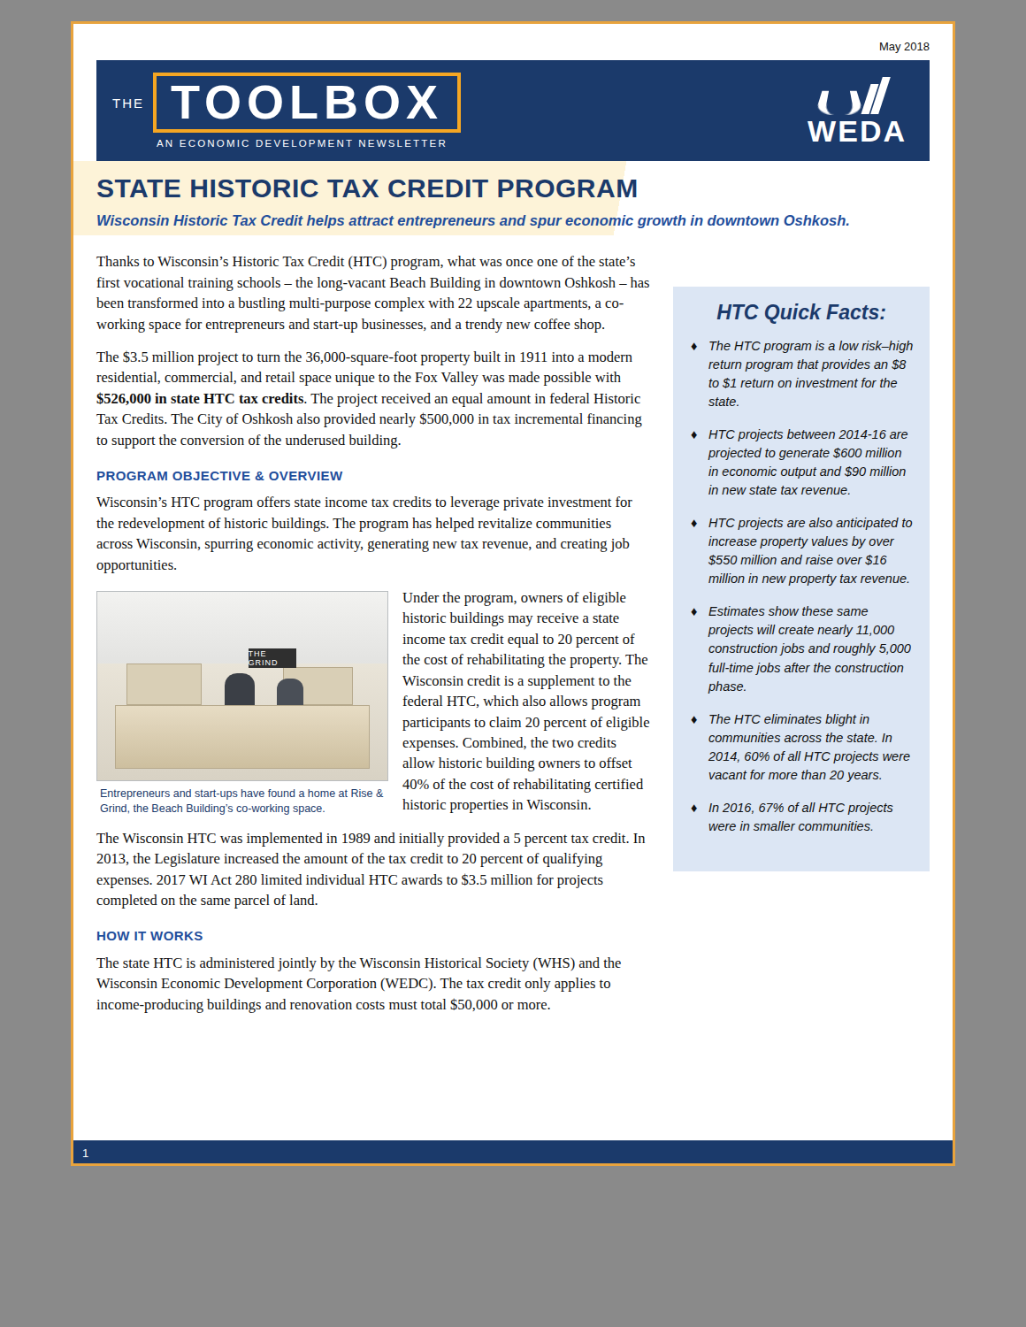May 2018
THE
TOOLBOX
AN ECONOMIC DEVELOPMENT NEWSLETTER
WEDA
STATE HISTORIC TAX CREDIT PROGRAM
Wisconsin Historic Tax Credit helps attract entrepreneurs and spur economic growth in downtown Oshkosh.
Thanks to Wisconsin’s Historic Tax Credit (HTC) program, what was once one of the state’s first vocational training schools – the long-vacant Beach Building in downtown Oshkosh – has been transformed into a bustling multi-purpose complex with 22 upscale apartments, a co-working space for entrepreneurs and start-up businesses, and a trendy new coffee shop.
The $3.5 million project to turn the 36,000-square-foot property built in 1911 into a modern residential, commercial, and retail space unique to the Fox Valley was made possible with $526,000 in state HTC tax credits. The project received an equal amount in federal Historic Tax Credits. The City of Oshkosh also provided nearly $500,000 in tax incremental financing to support the conversion of the underused building.
PROGRAM OBJECTIVE & OVERVIEW
Wisconsin’s HTC program offers state income tax credits to leverage private investment for the redevelopment of historic buildings. The program has helped revitalize communities across Wisconsin, spurring economic activity, generating new tax revenue, and creating job opportunities.
THE GRIND
Entrepreneurs and start-ups have found a home at Rise & Grind, the Beach Building’s co-working space.
Under the program, owners of eligible historic buildings may receive a state income tax credit equal to 20 percent of the cost of rehabilitating the property. The Wisconsin credit is a supplement to the federal HTC, which also allows program participants to claim 20 percent of eligible expenses. Combined, the two credits allow historic building owners to offset 40% of the cost of rehabilitating certified historic properties in Wisconsin.
The Wisconsin HTC was implemented in 1989 and initially provided a 5 percent tax credit. In 2013, the Legislature increased the amount of the tax credit to 20 percent of qualifying expenses. 2017 WI Act 280 limited individual HTC awards to $3.5 million for projects completed on the same parcel of land.
HOW IT WORKS
The state HTC is administered jointly by the Wisconsin Historical Society (WHS) and the Wisconsin Economic Development Corporation (WEDC). The tax credit only applies to income-producing buildings and renovation costs must total $50,000 or more.
HTC Quick Facts:
The HTC program is a low risk–high return program that provides an $8 to $1 return on investment for the state.
HTC projects between 2014-16 are projected to generate $600 million in economic output and $90 million in new state tax revenue.
HTC projects are also anticipated to increase property values by over $550 million and raise over $16 million in new property tax revenue.
Estimates show these same projects will create nearly 11,000 construction jobs and roughly 5,000 full-time jobs after the construction phase.
The HTC eliminates blight in communities across the state. In 2014, 60% of all HTC projects were vacant for more than 20 years.
In 2016, 67% of all HTC projects were in smaller communities.
1